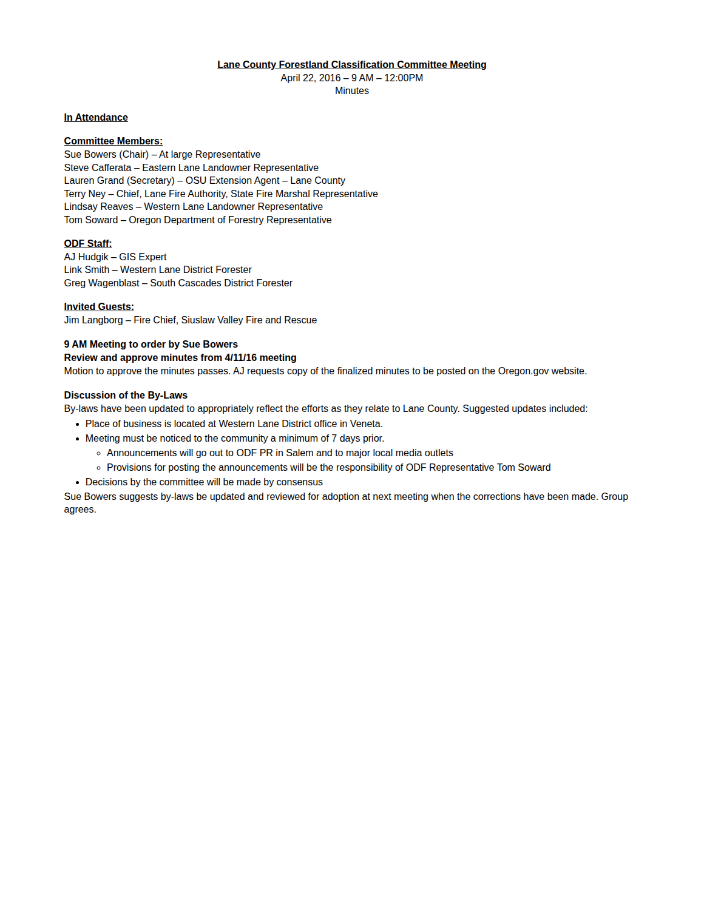Lane County Forestland Classification Committee Meeting
April 22, 2016 – 9 AM – 12:00PM
Minutes
In Attendance
Committee Members:
Sue Bowers (Chair) – At large Representative
Steve Cafferata – Eastern Lane Landowner Representative
Lauren Grand (Secretary) – OSU Extension Agent – Lane County
Terry Ney – Chief, Lane Fire Authority, State Fire Marshal Representative
Lindsay Reaves – Western Lane Landowner Representative
Tom Soward – Oregon Department of Forestry Representative
ODF Staff:
AJ Hudgik – GIS Expert
Link Smith – Western Lane District Forester
Greg Wagenblast – South Cascades District Forester
Invited Guests:
Jim Langborg – Fire Chief, Siuslaw Valley Fire and Rescue
9 AM Meeting to order by Sue Bowers
Review and approve minutes from 4/11/16 meeting
Motion to approve the minutes passes. AJ requests copy of the finalized minutes to be posted on the Oregon.gov website.
Discussion of the By-Laws
By-laws have been updated to appropriately reflect the efforts as they relate to Lane County. Suggested updates included:
Place of business is located at Western Lane District office in Veneta.
Meeting must be noticed to the community a minimum of 7 days prior.
Announcements will go out to ODF PR in Salem and to major local media outlets
Provisions for posting the announcements will be the responsibility of ODF Representative Tom Soward
Decisions by the committee will be made by consensus
Sue Bowers suggests by-laws be updated and reviewed for adoption at next meeting when the corrections have been made. Group agrees.